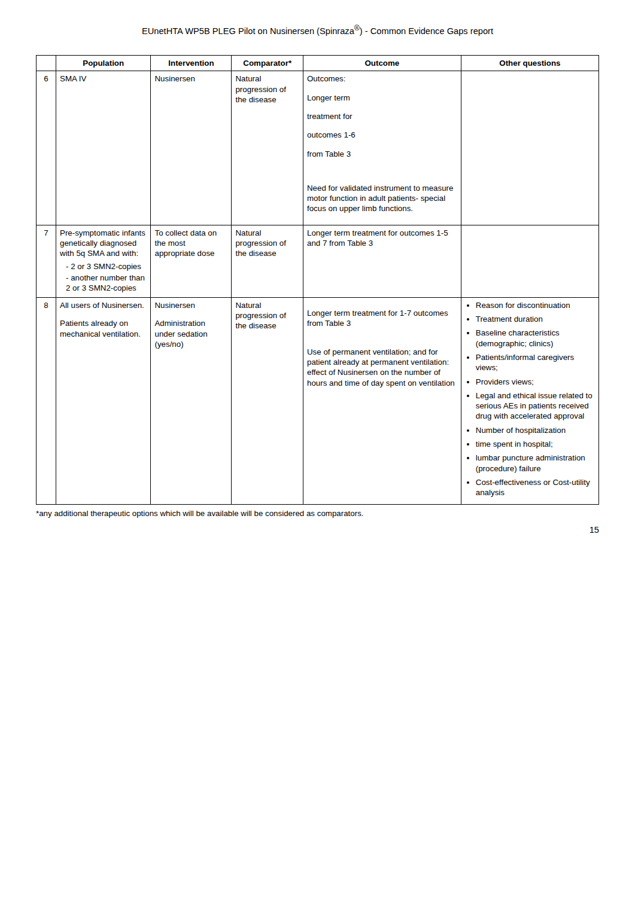EUnetHTA WP5B PLEG Pilot on Nusinersen (Spinraza®) - Common Evidence Gaps report
| | Population | Intervention | Comparator* | Outcome | Other questions |
| --- | --- | --- | --- | --- | --- |
| 6 | SMA IV | Nusinersen | Natural progression of the disease | Outcomes: Longer term treatment for outcomes 1-6 from Table 3 Need for validated instrument to measure motor function in adult patients- special focus on upper limb functions. | |
| 7 | Pre-symptomatic infants genetically diagnosed with 5q SMA and with: 2 or 3 SMN2-copies another number than 2 or 3 SMN2-copies | To collect data on the most appropriate dose | Natural progression of the disease | Longer term treatment for outcomes 1-5 and 7 from Table 3 | |
| 8 | All users of Nusinersen. Patients already on mechanical ventilation. | Nusinersen Administration under sedation (yes/no) | Natural progression of the disease | Longer term treatment for 1-7 outcomes from Table 3 Use of permanent ventilation; and for patient already at permanent ventilation: effect of Nusinersen on the number of hours and time of day spent on ventilation | Reason for discontinuation Treatment duration Baseline characteristics (demographic; clinics) Patients/informal caregivers views; Providers views; Legal and ethical issue related to serious AEs in patients received drug with accelerated approval Number of hospitalization time spent in hospital; lumbar puncture administration (procedure) failure Cost-effectiveness or Cost-utility analysis |
*any additional therapeutic options which will be available will be considered as comparators.
15